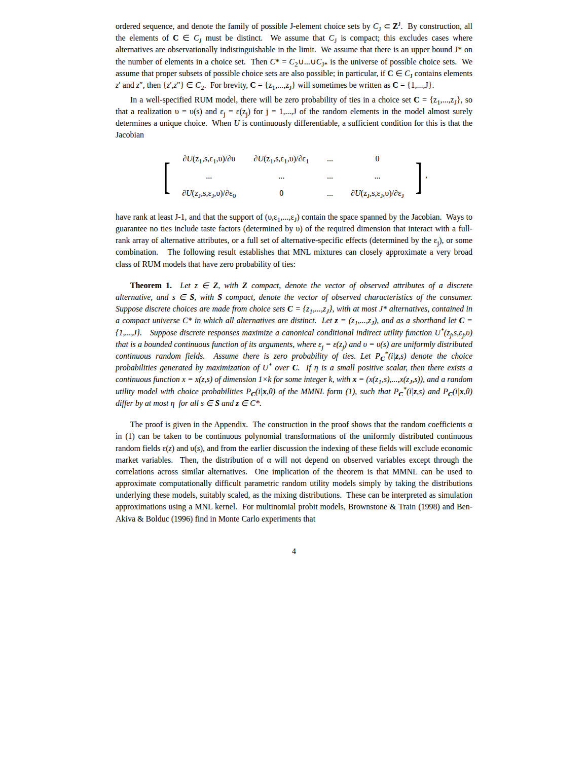ordered sequence, and denote the family of possible J-element choice sets by CJ ⊂ ZJ. By construction, all the elements of C ∈ CJ must be distinct. We assume that CJ is compact; this excludes cases where alternatives are observationally indistinguishable in the limit. We assume that there is an upper bound J* on the number of elements in a choice set. Then C* = C2∪...∪CJ* is the universe of possible choice sets. We assume that proper subsets of possible choice sets are also possible; in particular, if C ∈ CJ contains elements z′ and z″, then {z′,z″} ∈ C2. For brevity, C = {z1,...,zJ} will sometimes be written as C = {1,...,J}.
In a well-specified RUM model, there will be zero probability of ties in a choice set C = {z1,...,zJ}, so that a realization υ = υ(s) and εj = ε(zj) for j = 1,...,J of the random elements in the model almost surely determines a unique choice. When U is continuously differentiable, a sufficient condition for this is that the Jacobian
[
| ∂ U (z 1 ,s,ε 1 ,υ)/∂υ | ∂ U (z 1 ,s,ε 1 ,υ)/∂ε 1 | ... | 0 |
| ... | ... | ... | ... |
| ∂ U (z J ,s,ε J ,υ)/∂ε 0 | 0 | ... | ∂ U (z J ,s,ε J ,υ)/∂ε J |
],
have rank at least J-1, and that the support of (υ,ε1,...,εJ) contain the space spanned by the Jacobian. Ways to guarantee no ties include taste factors (determined by υ) of the required dimension that interact with a full-rank array of alternative attributes, or a full set of alternative-specific effects (determined by the εj), or some combination. The following result establishes that MNL mixtures can closely approximate a very broad class of RUM models that have zero probability of ties:
Theorem 1. Let z ∈ Z, with Z compact, denote the vector of observed attributes of a discrete alternative, and s ∈ S, with S compact, denote the vector of observed characteristics of the consumer. Suppose discrete choices are made from choice sets C = {z1,...,zJ}, with at most J* alternatives, contained in a compact universe C* in which all alternatives are distinct. Let z = (z1,...,zJ), and as a shorthand let C = {1,...,J}. Suppose discrete responses maximize a canonical conditional indirect utility function U*(zj,s,εj,υ) that is a bounded continuous function of its arguments, where εj = ε(zj) and υ = υ(s) are uniformly distributed continuous random fields. Assume there is zero probability of ties. Let PC*(i|z,s) denote the choice probabilities generated by maximization of U* over C. If η is a small positive scalar, then there exists a continuous function x = x(z,s) of dimension 1×k for some integer k, with x = (x(z1,s),...,x(zJ,s)), and a random utility model with choice probabilities PC(i|x,θ) of the MMNL form (1), such that PC*(i|z,s) and PC(i|x,θ) differ by at most η for all s ∈ S and z ∈ C*.
The proof is given in the Appendix. The construction in the proof shows that the random coefficients α in (1) can be taken to be continuous polynomial transformations of the uniformly distributed continuous random fields ε(z) and υ(s), and from the earlier discussion the indexing of these fields will exclude economic market variables. Then, the distribution of α will not depend on observed variables except through the correlations across similar alternatives. One implication of the theorem is that MMNL can be used to approximate computationally difficult parametric random utility models simply by taking the distributions underlying these models, suitably scaled, as the mixing distributions. These can be interpreted as simulation approximations using a MNL kernel. For multinomial probit models, Brownstone & Train (1998) and Ben-Akiva & Bolduc (1996) find in Monte Carlo experiments that
4